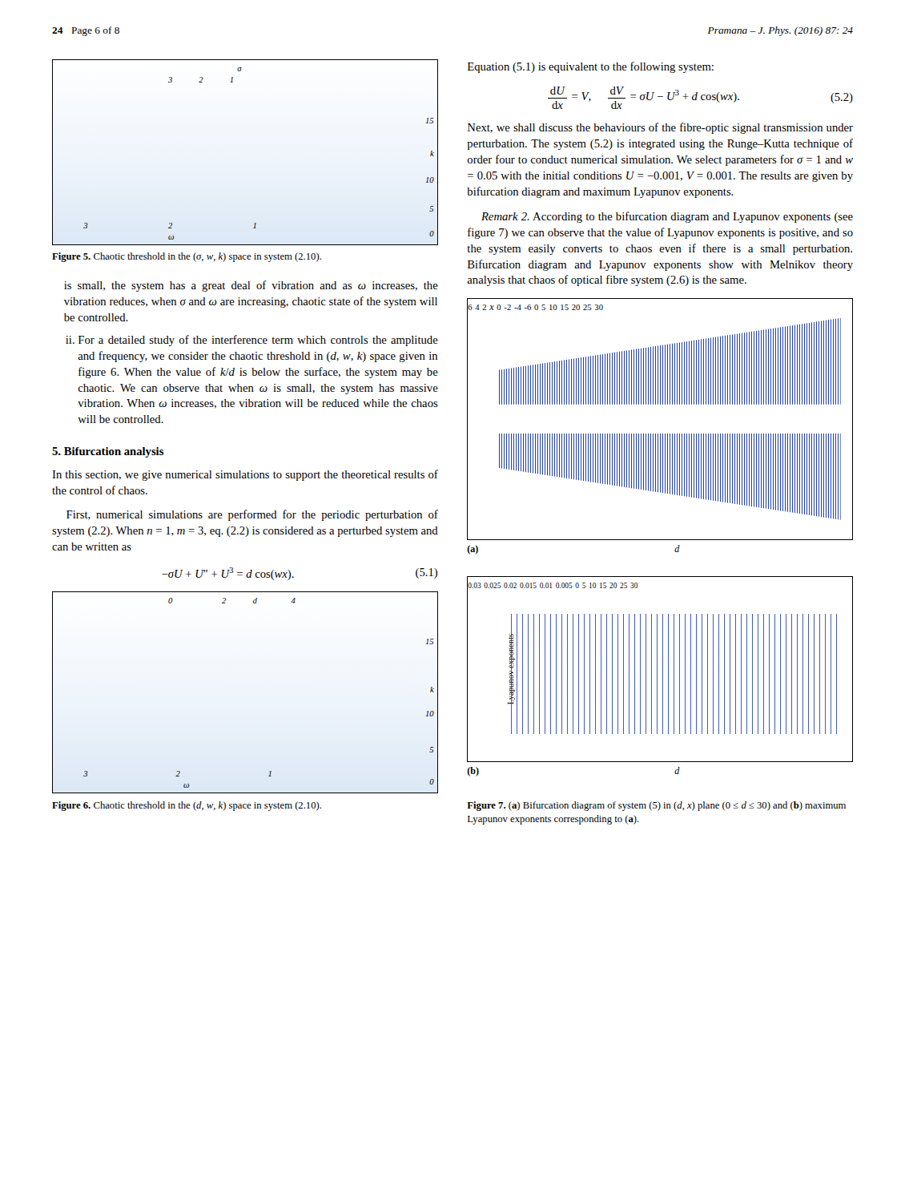24 Page 6 of 8
Pramana – J. Phys. (2016) 87: 24
σ 3 2 1 15 k 10 5 0 3 2 1 ω
Figure 5. Chaotic threshold in the (σ, w, k) space in system (2.10).
is small, the system has a great deal of vibration and as ω increases, the vibration reduces, when σ and ω are increasing, chaotic state of the system will be controlled.
For a detailed study of the interference term which controls the amplitude and frequency, we consider the chaotic threshold in (d, w, k) space given in figure 6. When the value of k/d is below the surface, the system may be chaotic. We can observe that when ω is small, the system has massive vibration. When ω increases, the vibration will be reduced while the chaos will be controlled.
5. Bifurcation analysis
In this section, we give numerical simulations to support the theoretical results of the control of chaos.
First, numerical simulations are performed for the periodic perturbation of system (2.2). When n = 1, m = 3, eq. (2.2) is considered as a perturbed system and can be written as
−σU + U″ + U3 = d cos(wx).
(5.1)
0 2 d 4 15 k 10 5 0 3 2 1 ω
Figure 6. Chaotic threshold in the (d, w, k) space in system (2.10).
Equation (5.1) is equivalent to the following system:
dU dx = V, dV dx = σU − U3 + d cos(wx).
(5.2)
Next, we shall discuss the behaviours of the fibre-optic signal transmission under perturbation. The system (5.2) is integrated using the Runge–Kutta technique of order four to conduct numerical simulation. We select parameters for σ = 1 and w = 0.05 with the initial conditions U = −0.001, V = 0.001. The results are given by bifurcation diagram and maximum Lyapunov exponents.
Remark 2. According to the bifurcation diagram and Lyapunov exponents (see figure 7) we can observe that the value of Lyapunov exponents is positive, and so the system easily converts to chaos even if there is a small perturbation. Bifurcation diagram and Lyapunov exponents show with Melnikov theory analysis that chaos of optical fibre system (2.6) is the same.
6 4 2 x 0 -2 -4 -6
0 5 10 15 20 25 30
(a) d
Lyapunov exponents 0.03 0.025 0.02 0.015 0.01 0.005
0 5 10 15 20 25 30
(b) d
Figure 7. (a) Bifurcation diagram of system (5) in (d, x) plane (0 ≤ d ≤ 30) and (b) maximum Lyapunov exponents corresponding to (a).